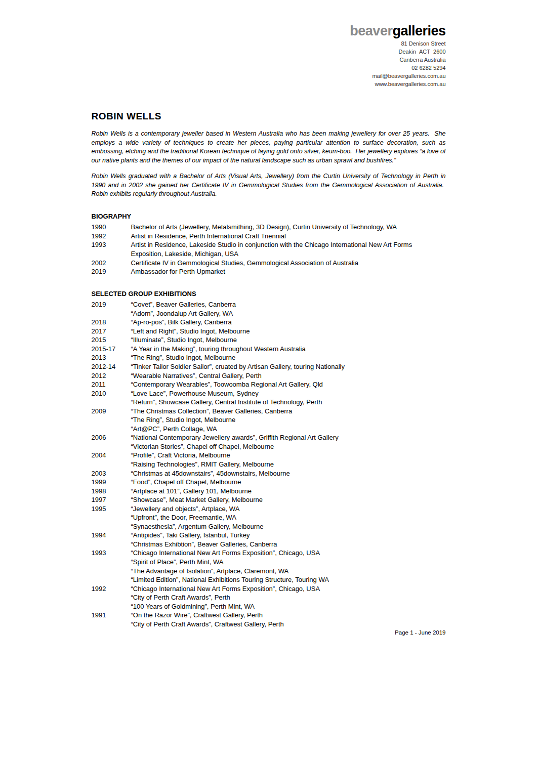beaver galleries
81 Denison Street
Deakin ACT 2600
Canberra Australia
02 6282 5294
mail@beavergalleries.com.au
www.beavergalleries.com.au
ROBIN WELLS
Robin Wells is a contemporary jeweller based in Western Australia who has been making jewellery for over 25 years. She employs a wide variety of techniques to create her pieces, paying particular attention to surface decoration, such as embossing, etching and the traditional Korean technique of laying gold onto silver, keum-boo. Her jewellery explores “a love of our native plants and the themes of our impact of the natural landscape such as urban sprawl and bushfires.”
Robin Wells graduated with a Bachelor of Arts (Visual Arts, Jewellery) from the Curtin University of Technology in Perth in 1990 and in 2002 she gained her Certificate IV in Gemmological Studies from the Gemmological Association of Australia. Robin exhibits regularly throughout Australia.
Biography
1990
Bachelor of Arts (Jewellery, Metalsmithing, 3D Design), Curtin University of Technology, WA
1992
Artist in Residence, Perth International Craft Triennial
1993
Artist in Residence, Lakeside Studio in conjunction with the Chicago International New Art Forms Exposition, Lakeside, Michigan, USA
2002
Certificate IV in Gemmological Studies, Gemmological Association of Australia
2019
Ambassador for Perth Upmarket
Selected Group Exhibitions
2019
“Covet”, Beaver Galleries, Canberra
“Adorn”, Joondalup Art Gallery, WA
2018
“Ap-ro-pos”, Bilk Gallery, Canberra
2017
“Left and Right”, Studio Ingot, Melbourne
2015
“Illuminate”, Studio Ingot, Melbourne
2015-17
“A Year in the Making”, touring throughout Western Australia
2013
“The Ring”, Studio Ingot, Melbourne
2012-14
“Tinker Tailor Soldier Sailor”, cruated by Artisan Gallery, touring Nationally
2012
“Wearable Narratives”, Central Gallery, Perth
2011
“Contemporary Wearables”, Toowoomba Regional Art Gallery, Qld
2010
“Love Lace”, Powerhouse Museum, Sydney
“Return”, Showcase Gallery, Central Institute of Technology, Perth
2009
“The Christmas Collection”, Beaver Galleries, Canberra
“The Ring”, Studio Ingot, Melbourne
“Art@PC”, Perth Collage, WA
2006
“National Contemporary Jewellery awards”, Griffith Regional Art Gallery
“Victorian Stories”, Chapel off Chapel, Melbourne
2004
“Profile”, Craft Victoria, Melbourne
“Raising Technologies”, RMIT Gallery, Melbourne
2003
“Christmas at 45downstairs”, 45downstairs, Melbourne
1999
“Food”, Chapel off Chapel, Melbourne
1998
“Artplace at 101”, Gallery 101, Melbourne
1997
“Showcase”, Meat Market Gallery, Melbourne
1995
“Jewellery and objects”, Artplace, WA
“Upfront”, the Door, Freemantle, WA
“Synaesthesia”, Argentum Gallery, Melbourne
1994
“Antipides”, Taki Gallery, Istanbul, Turkey
“Christmas Exhibtion”, Beaver Galleries, Canberra
1993
“Chicago International New Art Forms Exposition”, Chicago, USA
“Spirit of Place”, Perth Mint, WA
“The Advantage of Isolation”, Artplace, Claremont, WA
“Limited Edition”, National Exhibitions Touring Structure, Touring WA
1992
“Chicago International New Art Forms Exposition”, Chicago, USA
“City of Perth Craft Awards”, Perth
“100 Years of Goldmining”, Perth Mint, WA
1991
“On the Razor Wire”, Craftwest Gallery, Perth
“City of Perth Craft Awards”, Craftwest Gallery, Perth
Page 1 - June 2019